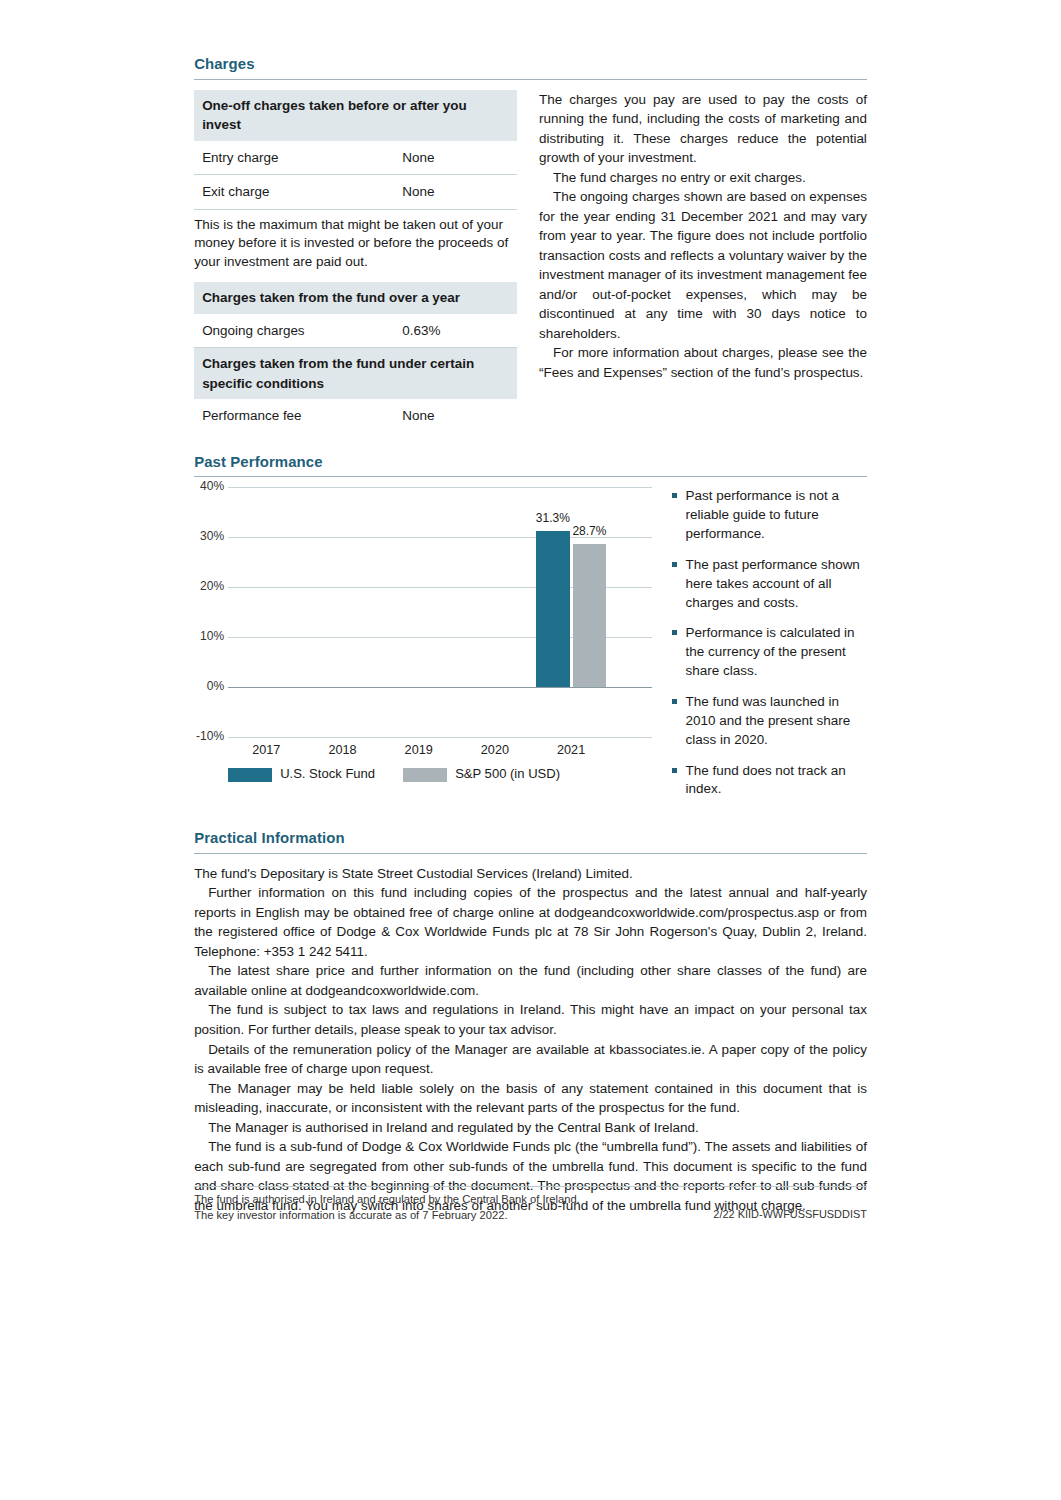Charges
| One-off charges taken before or after you invest |
| --- |
| Entry charge | None |
| Exit charge | None |
This is the maximum that might be taken out of your money before it is invested or before the proceeds of your investment are paid out.
| Charges taken from the fund over a year |
| --- |
| Ongoing charges | 0.63% |
| Charges taken from the fund under certain specific conditions |
| Performance fee | None |
The charges you pay are used to pay the costs of running the fund, including the costs of marketing and distributing it. These charges reduce the potential growth of your investment.
The fund charges no entry or exit charges.
The ongoing charges shown are based on expenses for the year ending 31 December 2021 and may vary from year to year. The figure does not include portfolio transaction costs and reflects a voluntary waiver by the investment manager of its investment management fee and/or out-of-pocket expenses, which may be discontinued at any time with 30 days notice to shareholders.
For more information about charges, please see the “Fees and Expenses” section of the fund’s prospectus.
Past Performance
40%
30%
20%
10%
0%
-10%
31.3%
28.7%
2017
2018
2019
2020
2021
U.S. Stock Fund
S&P 500 (in USD)
Past performance is not a reliable guide to future performance.
The past performance shown here takes account of all charges and costs.
Performance is calculated in the currency of the present share class.
The fund was launched in 2010 and the present share class in 2020.
The fund does not track an index.
Practical Information
The fund's Depositary is State Street Custodial Services (Ireland) Limited.
Further information on this fund including copies of the prospectus and the latest annual and half-yearly reports in English may be obtained free of charge online at dodgeandcoxworldwide.com/prospectus.asp or from the registered office of Dodge & Cox Worldwide Funds plc at 78 Sir John Rogerson's Quay, Dublin 2, Ireland. Telephone: +353 1 242 5411.
The latest share price and further information on the fund (including other share classes of the fund) are available online at dodgeandcoxworldwide.com.
The fund is subject to tax laws and regulations in Ireland. This might have an impact on your personal tax position. For further details, please speak to your tax advisor.
Details of the remuneration policy of the Manager are available at kbassociates.ie. A paper copy of the policy is available free of charge upon request.
The Manager may be held liable solely on the basis of any statement contained in this document that is misleading, inaccurate, or inconsistent with the relevant parts of the prospectus for the fund.
The Manager is authorised in Ireland and regulated by the Central Bank of Ireland.
The fund is a sub-fund of Dodge & Cox Worldwide Funds plc (the “umbrella fund”). The assets and liabilities of each sub-fund are segregated from other sub-funds of the umbrella fund. This document is specific to the fund and share class stated at the beginning of the document. The prospectus and the reports refer to all sub-funds of the umbrella fund. You may switch into shares of another sub-fund of the umbrella fund without charge.
The fund is authorised in Ireland and regulated by the Central Bank of Ireland.
The key investor information is accurate as of 7 February 2022.
2/22 KIID-WWFUSSFUSDDIST